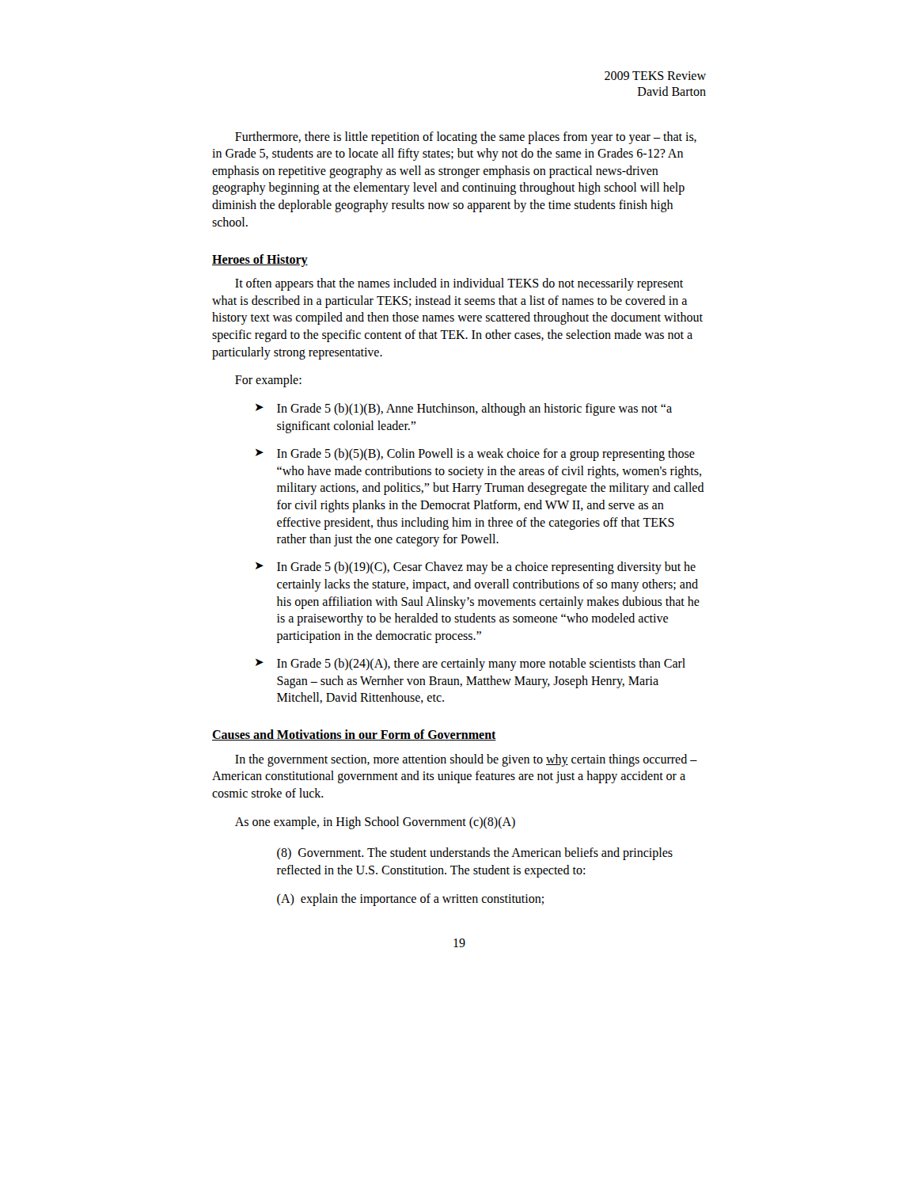2009 TEKS Review
David Barton
Furthermore, there is little repetition of locating the same places from year to year – that is, in Grade 5, students are to locate all fifty states; but why not do the same in Grades 6-12? An emphasis on repetitive geography as well as stronger emphasis on practical news-driven geography beginning at the elementary level and continuing throughout high school will help diminish the deplorable geography results now so apparent by the time students finish high school.
Heroes of History
It often appears that the names included in individual TEKS do not necessarily represent what is described in a particular TEKS; instead it seems that a list of names to be covered in a history text was compiled and then those names were scattered throughout the document without specific regard to the specific content of that TEK. In other cases, the selection made was not a particularly strong representative.
For example:
In Grade 5 (b)(1)(B), Anne Hutchinson, although an historic figure was not “a significant colonial leader.”
In Grade 5 (b)(5)(B), Colin Powell is a weak choice for a group representing those “who have made contributions to society in the areas of civil rights, women's rights, military actions, and politics,” but Harry Truman desegregate the military and called for civil rights planks in the Democrat Platform, end WW II, and serve as an effective president, thus including him in three of the categories off that TEKS rather than just the one category for Powell.
In Grade 5 (b)(19)(C), Cesar Chavez may be a choice representing diversity but he certainly lacks the stature, impact, and overall contributions of so many others; and his open affiliation with Saul Alinsky’s movements certainly makes dubious that he is a praiseworthy to be heralded to students as someone “who modeled active participation in the democratic process.”
In Grade 5 (b)(24)(A), there are certainly many more notable scientists than Carl Sagan – such as Wernher von Braun, Matthew Maury, Joseph Henry, Maria Mitchell, David Rittenhouse, etc.
Causes and Motivations in our Form of Government
In the government section, more attention should be given to why certain things occurred – American constitutional government and its unique features are not just a happy accident or a cosmic stroke of luck.
As one example, in High School Government (c)(8)(A)
(8) Government. The student understands the American beliefs and principles reflected in the U.S. Constitution. The student is expected to:
(A) explain the importance of a written constitution;
19